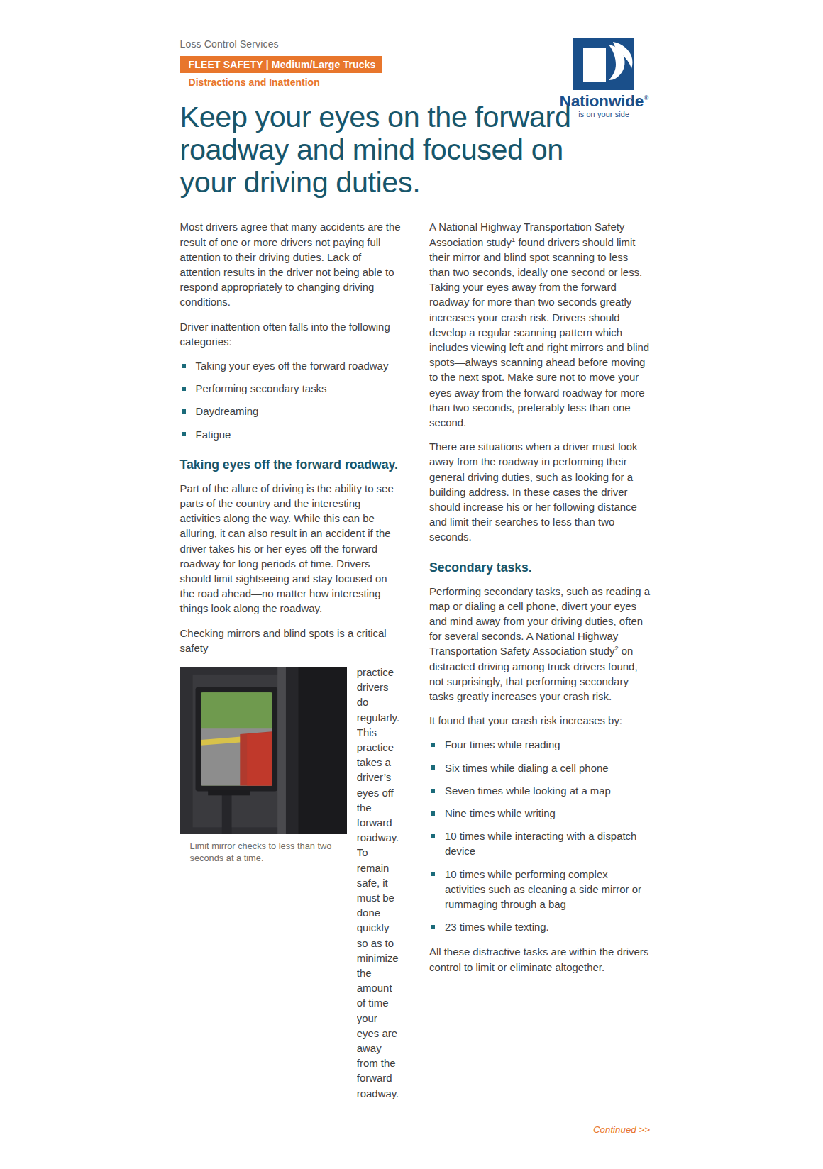Nationwide®
is on your side
Loss Control Services
FLEET SAFETY | Medium/Large Trucks
Distractions and Inattention
Keep your eyes on the forward roadway and mind focused on your driving duties.
Most drivers agree that many accidents are the result of one or more drivers not paying full attention to their driving duties. Lack of attention results in the driver not being able to respond appropriately to changing driving conditions.
Driver inattention often falls into the following categories:
Taking your eyes off the forward roadway
Performing secondary tasks
Daydreaming
Fatigue
Taking eyes off the forward roadway.
Part of the allure of driving is the ability to see parts of the country and the interesting activities along the way. While this can be alluring, it can also result in an accident if the driver takes his or her eyes off the forward roadway for long periods of time. Drivers should limit sightseeing and stay focused on the road ahead—no matter how interesting things look along the roadway.
Checking mirrors and blind spots is a critical safety
Limit mirror checks to less than two seconds at a time.
practice drivers do regularly. This practice takes a driver’s eyes off the forward roadway. To remain safe, it must be done quickly so as to minimize the amount of time your eyes are away from the forward roadway.
A National Highway Transportation Safety Association study1 found drivers should limit their mirror and blind spot scanning to less than two seconds, ideally one second or less. Taking your eyes away from the forward roadway for more than two seconds greatly increases your crash risk. Drivers should develop a regular scanning pattern which includes viewing left and right mirrors and blind spots—always scanning ahead before moving to the next spot. Make sure not to move your eyes away from the forward roadway for more than two seconds, preferably less than one second.
There are situations when a driver must look away from the roadway in performing their general driving duties, such as looking for a building address. In these cases the driver should increase his or her following distance and limit their searches to less than two seconds.
Secondary tasks.
Performing secondary tasks, such as reading a map or dialing a cell phone, divert your eyes and mind away from your driving duties, often for several seconds. A National Highway Transportation Safety Association study2 on distracted driving among truck drivers found, not surprisingly, that performing secondary tasks greatly increases your crash risk.
It found that your crash risk increases by:
Four times while reading
Six times while dialing a cell phone
Seven times while looking at a map
Nine times while writing
10 times while interacting with a dispatch device
10 times while performing complex activities such as cleaning a side mirror or rummaging through a bag
23 times while texting.
All these distractive tasks are within the drivers control to limit or eliminate altogether.
Continued >>